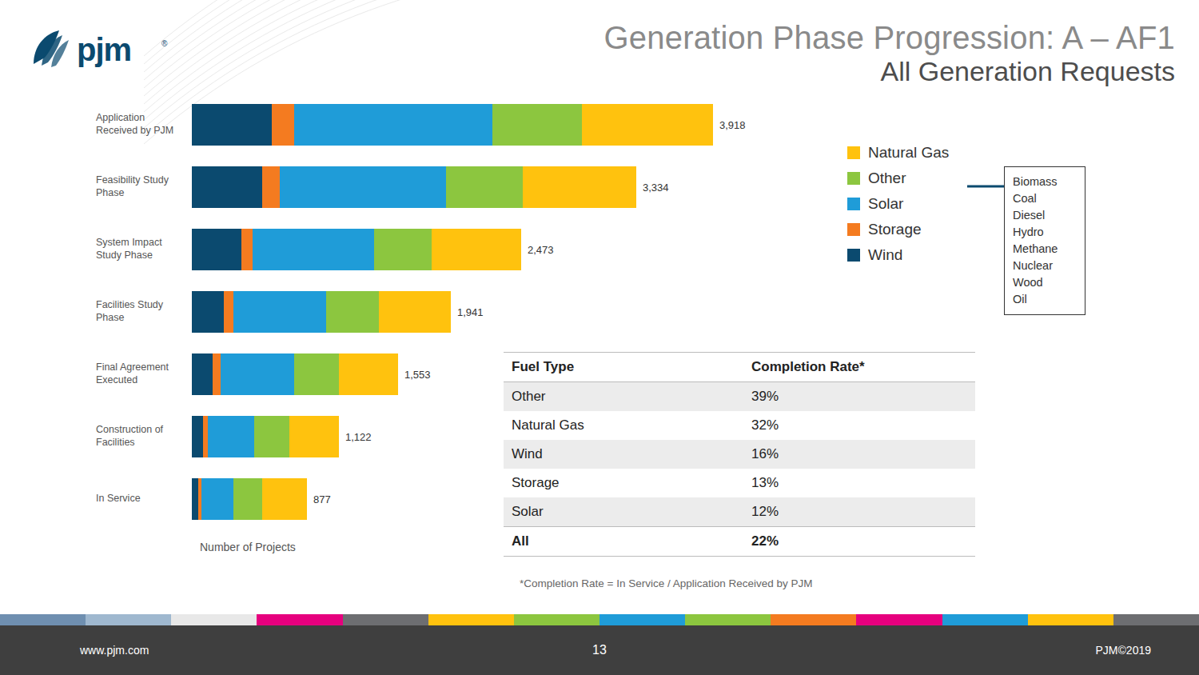pjm ®
Generation Phase Progression: A – AF1
All Generation Requests
Application
Received by PJM
3,918
Feasibility Study
Phase
3,334
System Impact
Study Phase
2,473
Facilities Study
Phase
1,941
Final Agreement
Executed
1,553
Construction of
Facilities
1,122
In Service
877
Number of Projects
Natural Gas
Other
Solar
Storage
Wind
Biomass
Coal
Diesel
Hydro
Methane
Nuclear
Wood
Oil
| Fuel Type | Completion Rate* |
| --- | --- |
| Other | 39% |
| Natural Gas | 32% |
| Wind | 16% |
| Storage | 13% |
| Solar | 12% |
| All | 22% |
*Completion Rate = In Service / Application Received by PJM
www.pjm.com
13
PJM©2019